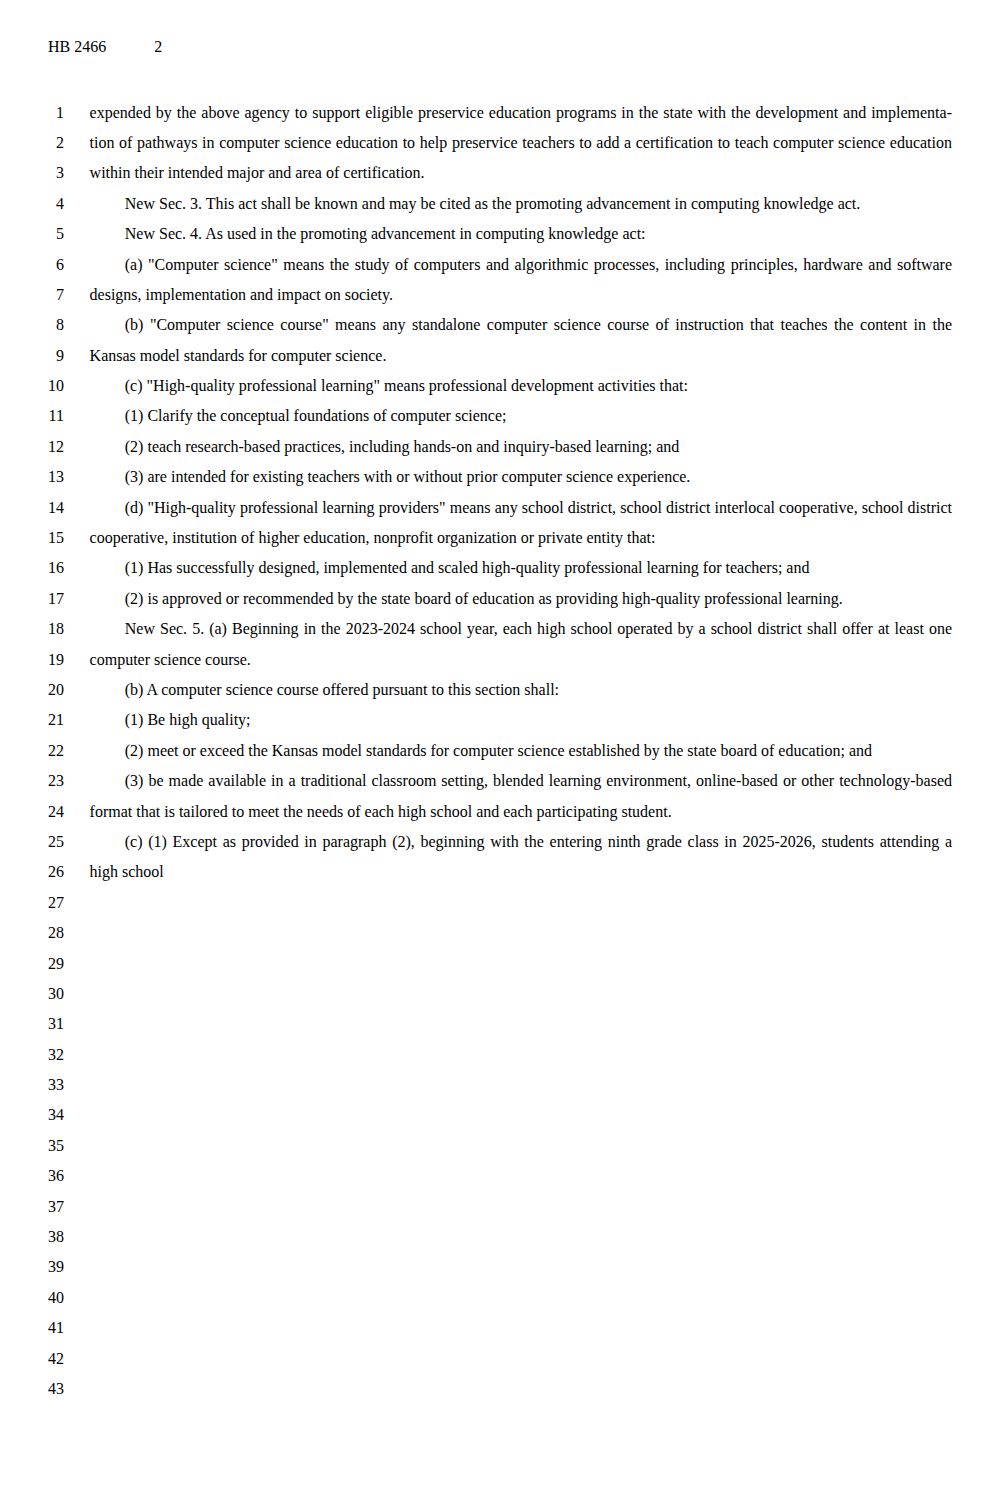HB 2466 2
1 2 3 4 5 6 7 8 9 10 11 12 13 14 15 16 17 18 19 20 21 22 23 24 25 26 27 28 29 30 31 32 33 34 35 36 37 38 39 40 41 42 43
expended by the above agency to support eligible preservice education programs in the state with the development and implementation of pathways in computer science education to help preservice teachers to add a certification to teach computer science education within their intended major and area of certification.
New Sec. 3. This act shall be known and may be cited as the promoting advancement in computing knowledge act.
New Sec. 4. As used in the promoting advancement in computing knowledge act:
(a) "Computer science" means the study of computers and algorithmic processes, including principles, hardware and software designs, implementation and impact on society.
(b) "Computer science course" means any standalone computer science course of instruction that teaches the content in the Kansas model standards for computer science.
(c) "High-quality professional learning" means professional development activities that:
(1) Clarify the conceptual foundations of computer science;
(2) teach research-based practices, including hands-on and inquiry-based learning; and
(3) are intended for existing teachers with or without prior computer science experience.
(d) "High-quality professional learning providers" means any school district, school district interlocal cooperative, school district cooperative, institution of higher education, nonprofit organization or private entity that:
(1) Has successfully designed, implemented and scaled high-quality professional learning for teachers; and
(2) is approved or recommended by the state board of education as providing high-quality professional learning.
New Sec. 5. (a) Beginning in the 2023-2024 school year, each high school operated by a school district shall offer at least one computer science course.
(b) A computer science course offered pursuant to this section shall:
(1) Be high quality;
(2) meet or exceed the Kansas model standards for computer science established by the state board of education; and
(3) be made available in a traditional classroom setting, blended learning environment, online-based or other technology-based format that is tailored to meet the needs of each high school and each participating student.
(c) (1) Except as provided in paragraph (2), beginning with the entering ninth grade class in 2025-2026, students attending a high school